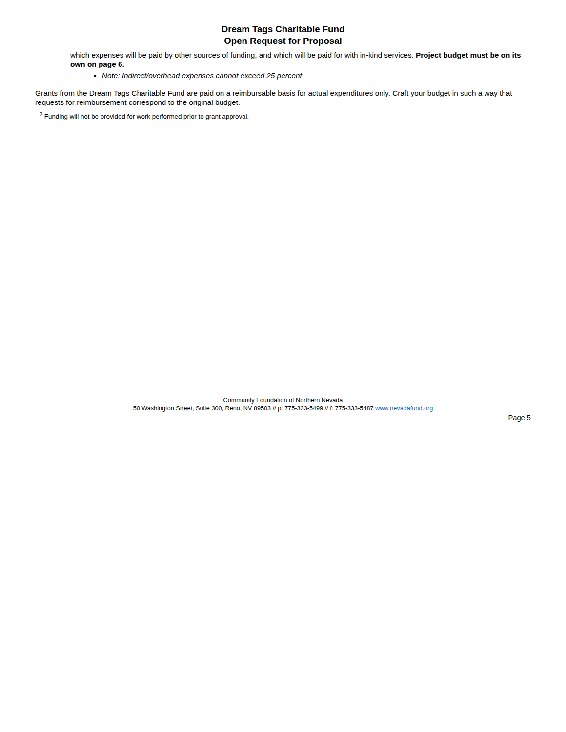Dream Tags Charitable Fund
Open Request for Proposal
which expenses will be paid by other sources of funding, and which will be paid for with in-kind services. Project budget must be on its own on page 6.
Note: Indirect/overhead expenses cannot exceed 25 percent
Grants from the Dream Tags Charitable Fund are paid on a reimbursable basis for actual expenditures only. Craft your budget in such a way that requests for reimbursement correspond to the original budget.
2 Funding will not be provided for work performed prior to grant approval.
Community Foundation of Northern Nevada
50 Washington Street, Suite 300, Reno, NV 89503 // p: 775-333-5499 // f: 775-333-5487 www.nevadafund.org
Page 5